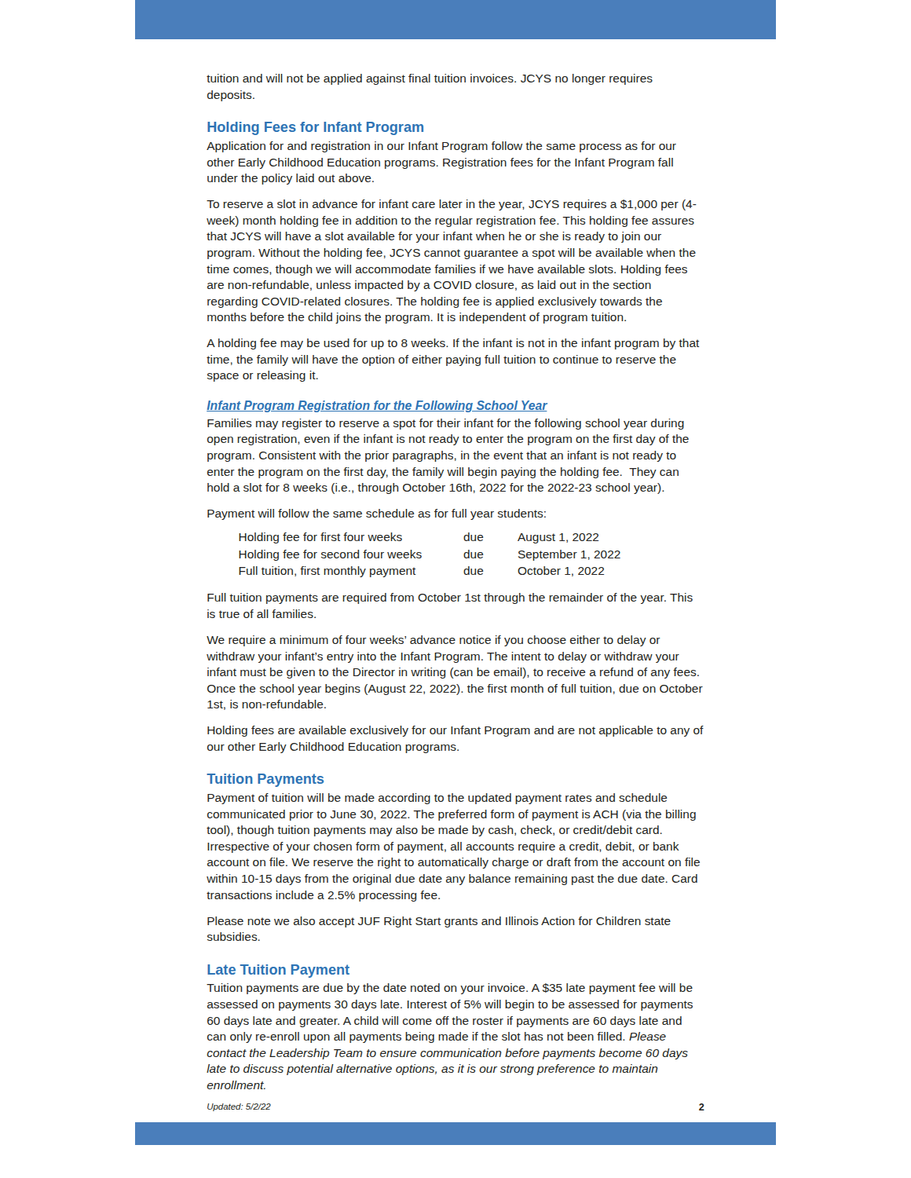tuition and will not be applied against final tuition invoices. JCYS no longer requires deposits.
Holding Fees for Infant Program
Application for and registration in our Infant Program follow the same process as for our other Early Childhood Education programs. Registration fees for the Infant Program fall under the policy laid out above.
To reserve a slot in advance for infant care later in the year, JCYS requires a $1,000 per (4-week) month holding fee in addition to the regular registration fee. This holding fee assures that JCYS will have a slot available for your infant when he or she is ready to join our program. Without the holding fee, JCYS cannot guarantee a spot will be available when the time comes, though we will accommodate families if we have available slots. Holding fees are non-refundable, unless impacted by a COVID closure, as laid out in the section regarding COVID-related closures. The holding fee is applied exclusively towards the months before the child joins the program. It is independent of program tuition.
A holding fee may be used for up to 8 weeks. If the infant is not in the infant program by that time, the family will have the option of either paying full tuition to continue to reserve the space or releasing it.
Infant Program Registration for the Following School Year
Families may register to reserve a spot for their infant for the following school year during open registration, even if the infant is not ready to enter the program on the first day of the program. Consistent with the prior paragraphs, in the event that an infant is not ready to enter the program on the first day, the family will begin paying the holding fee. They can hold a slot for 8 weeks (i.e., through October 16th, 2022 for the 2022-23 school year).
Payment will follow the same schedule as for full year students:
| Holding fee for first four weeks | due | August 1, 2022 |
| Holding fee for second four weeks | due | September 1, 2022 |
| Full tuition, first monthly payment | due | October 1, 2022 |
Full tuition payments are required from October 1st through the remainder of the year. This is true of all families.
We require a minimum of four weeks’ advance notice if you choose either to delay or withdraw your infant’s entry into the Infant Program. The intent to delay or withdraw your infant must be given to the Director in writing (can be email), to receive a refund of any fees. Once the school year begins (August 22, 2022). the first month of full tuition, due on October 1st, is non-refundable.
Holding fees are available exclusively for our Infant Program and are not applicable to any of our other Early Childhood Education programs.
Tuition Payments
Payment of tuition will be made according to the updated payment rates and schedule communicated prior to June 30, 2022. The preferred form of payment is ACH (via the billing tool), though tuition payments may also be made by cash, check, or credit/debit card. Irrespective of your chosen form of payment, all accounts require a credit, debit, or bank account on file. We reserve the right to automatically charge or draft from the account on file within 10-15 days from the original due date any balance remaining past the due date. Card transactions include a 2.5% processing fee.
Please note we also accept JUF Right Start grants and Illinois Action for Children state subsidies.
Late Tuition Payment
Tuition payments are due by the date noted on your invoice. A $35 late payment fee will be assessed on payments 30 days late. Interest of 5% will begin to be assessed for payments 60 days late and greater. A child will come off the roster if payments are 60 days late and can only re-enroll upon all payments being made if the slot has not been filled. Please contact the Leadership Team to ensure communication before payments become 60 days late to discuss potential alternative options, as it is our strong preference to maintain enrollment.
Updated: 5/2/22 2